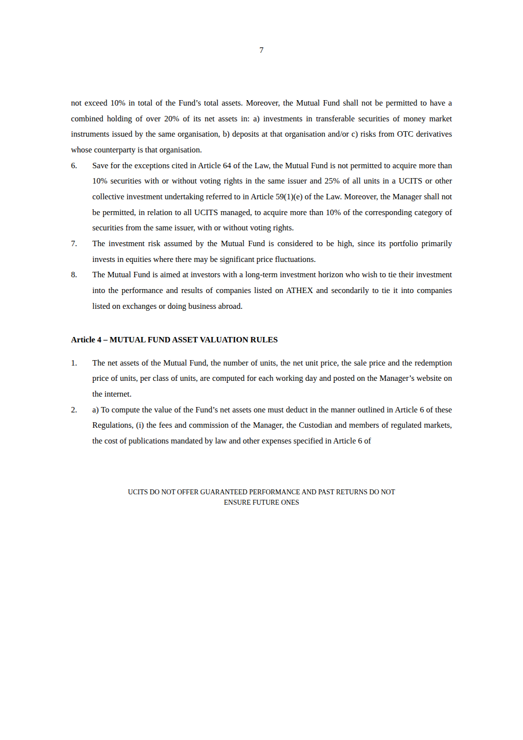7
not exceed 10% in total of the Fund’s total assets. Moreover, the Mutual Fund shall not be permitted to have a combined holding of over 20% of its net assets in: a) investments in transferable securities of money market instruments issued by the same organisation, b) deposits at that organisation and/or c) risks from OTC derivatives whose counterparty is that organisation.
Save for the exceptions cited in Article 64 of the Law, the Mutual Fund is not permitted to acquire more than 10% securities with or without voting rights in the same issuer and 25% of all units in a UCITS or other collective investment undertaking referred to in Article 59(1)(e) of the Law. Moreover, the Manager shall not be permitted, in relation to all UCITS managed, to acquire more than 10% of the corresponding category of securities from the same issuer, with or without voting rights.
The investment risk assumed by the Mutual Fund is considered to be high, since its portfolio primarily invests in equities where there may be significant price fluctuations.
The Mutual Fund is aimed at investors with a long-term investment horizon who wish to tie their investment into the performance and results of companies listed on ATHEX and secondarily to tie it into companies listed on exchanges or doing business abroad.
Article 4 – MUTUAL FUND ASSET VALUATION RULES
The net assets of the Mutual Fund, the number of units, the net unit price, the sale price and the redemption price of units, per class of units, are computed for each working day and posted on the Manager’s website on the internet.
a) To compute the value of the Fund’s net assets one must deduct in the manner outlined in Article 6 of these Regulations, (i) the fees and commission of the Manager, the Custodian and members of regulated markets, the cost of publications mandated by law and other expenses specified in Article 6 of
UCITS DO NOT OFFER GUARANTEED PERFORMANCE AND PAST RETURNS DO NOT
ENSURE FUTURE ONES